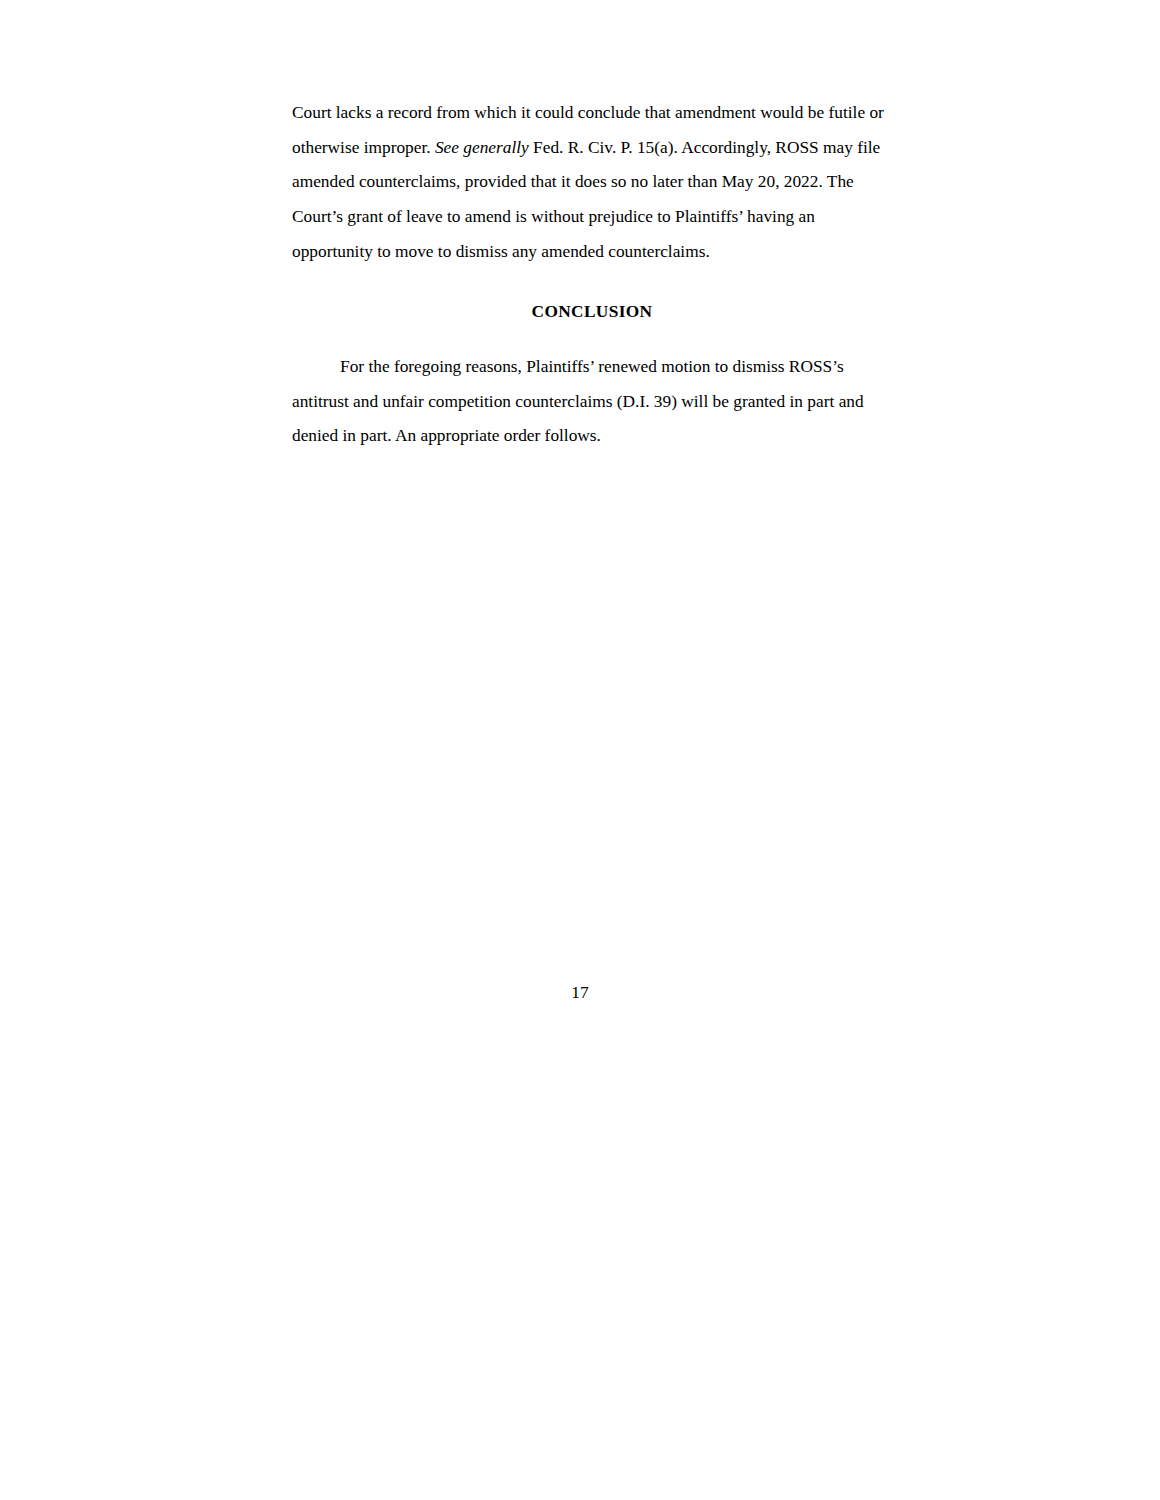Court lacks a record from which it could conclude that amendment would be futile or otherwise improper. See generally Fed. R. Civ. P. 15(a). Accordingly, ROSS may file amended counterclaims, provided that it does so no later than May 20, 2022. The Court’s grant of leave to amend is without prejudice to Plaintiffs’ having an opportunity to move to dismiss any amended counterclaims.
CONCLUSION
For the foregoing reasons, Plaintiffs’ renewed motion to dismiss ROSS’s antitrust and unfair competition counterclaims (D.I. 39) will be granted in part and denied in part. An appropriate order follows.
17